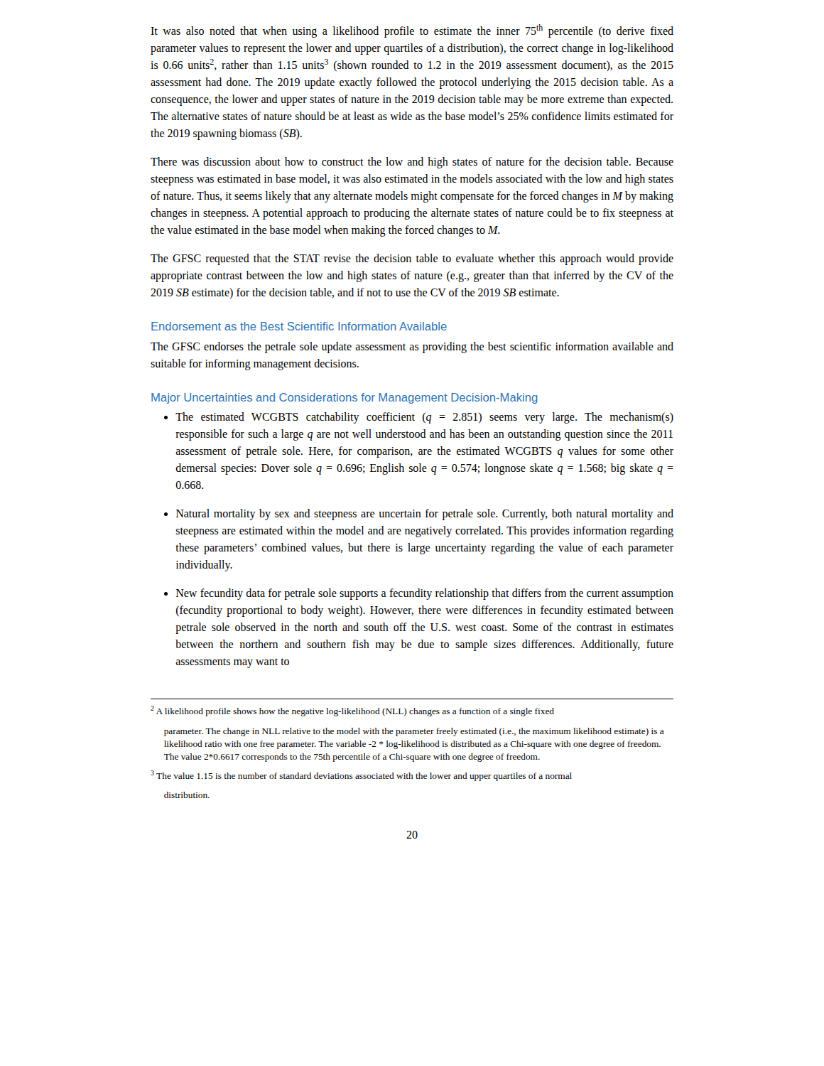It was also noted that when using a likelihood profile to estimate the inner 75th percentile (to derive fixed parameter values to represent the lower and upper quartiles of a distribution), the correct change in log-likelihood is 0.66 units2, rather than 1.15 units3 (shown rounded to 1.2 in the 2019 assessment document), as the 2015 assessment had done. The 2019 update exactly followed the protocol underlying the 2015 decision table. As a consequence, the lower and upper states of nature in the 2019 decision table may be more extreme than expected. The alternative states of nature should be at least as wide as the base model’s 25% confidence limits estimated for the 2019 spawning biomass (SB).
There was discussion about how to construct the low and high states of nature for the decision table. Because steepness was estimated in base model, it was also estimated in the models associated with the low and high states of nature. Thus, it seems likely that any alternate models might compensate for the forced changes in M by making changes in steepness. A potential approach to producing the alternate states of nature could be to fix steepness at the value estimated in the base model when making the forced changes to M.
The GFSC requested that the STAT revise the decision table to evaluate whether this approach would provide appropriate contrast between the low and high states of nature (e.g., greater than that inferred by the CV of the 2019 SB estimate) for the decision table, and if not to use the CV of the 2019 SB estimate.
Endorsement as the Best Scientific Information Available
The GFSC endorses the petrale sole update assessment as providing the best scientific information available and suitable for informing management decisions.
Major Uncertainties and Considerations for Management Decision-Making
The estimated WCGBTS catchability coefficient (q = 2.851) seems very large. The mechanism(s) responsible for such a large q are not well understood and has been an outstanding question since the 2011 assessment of petrale sole. Here, for comparison, are the estimated WCGBTS q values for some other demersal species: Dover sole q = 0.696; English sole q = 0.574; longnose skate q = 1.568; big skate q = 0.668.
Natural mortality by sex and steepness are uncertain for petrale sole. Currently, both natural mortality and steepness are estimated within the model and are negatively correlated. This provides information regarding these parameters’ combined values, but there is large uncertainty regarding the value of each parameter individually.
New fecundity data for petrale sole supports a fecundity relationship that differs from the current assumption (fecundity proportional to body weight). However, there were differences in fecundity estimated between petrale sole observed in the north and south off the U.S. west coast. Some of the contrast in estimates between the northern and southern fish may be due to sample sizes differences. Additionally, future assessments may want to
2 A likelihood profile shows how the negative log-likelihood (NLL) changes as a function of a single fixed
parameter. The change in NLL relative to the model with the parameter freely estimated (i.e., the maximum likelihood estimate) is a likelihood ratio with one free parameter. The variable -2 * log-likelihood is distributed as a Chi-square with one degree of freedom. The value 2*0.6617 corresponds to the 75th percentile of a Chi-square with one degree of freedom.
3 The value 1.15 is the number of standard deviations associated with the lower and upper quartiles of a normal
distribution.
20